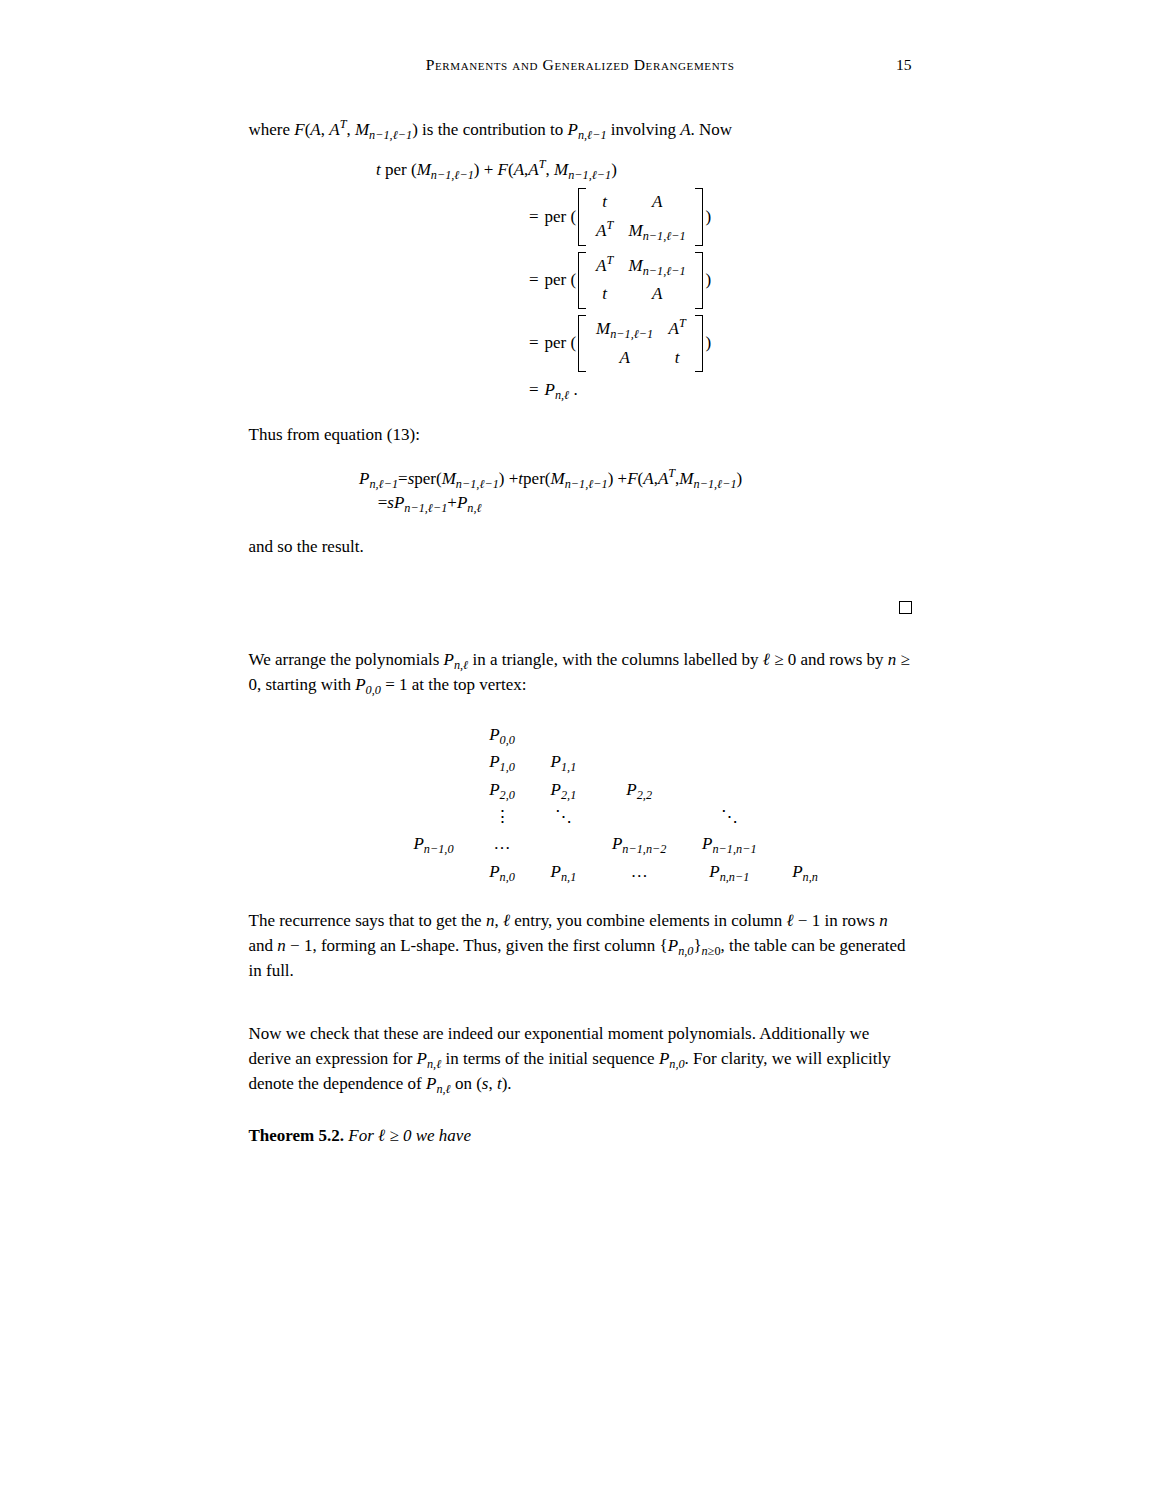Permanents and Generalized Derangements 15
where F(A, AT, Mn−1,ℓ−1) is the contribution to Pn,ℓ−1 involving A. Now
t per (Mn−1,ℓ−1) + F(A,AT, Mn−1,ℓ−1)
= per (
| t | A |
| A T | M n−1,ℓ−1 |
)
= per (
| A T | M n−1,ℓ−1 |
| t | A |
)
= per (
| M n−1,ℓ−1 | A T |
| A | t |
)
= Pn,ℓ .
Thus from equation (13):
Pn,ℓ−1 = s per (Mn−1,ℓ−1) + t per (Mn−1,ℓ−1) + F(A, AT, Mn−1,ℓ−1)
= s Pn−1,ℓ−1 + Pn,ℓ
and so the result.
We arrange the polynomials Pn,ℓ in a triangle, with the columns labelled by ℓ ≥ 0 and rows by n ≥ 0, starting with P0,0 = 1 at the top vertex:
| | | | P 0,0 | | | |
| | | | P 1,0 | P 1,1 | | |
| | | | P 2,0 | P 2,1 | P 2,2 | |
| | | | ⋮ | ⋱ | | ⋱ |
| | | P n−1,0 | … | | P n−1,n−2 | P n−1,n−1 |
| | | | P n,0 | P n,1 | … | P n,n−1 | P n,n |
The recurrence says that to get the n, ℓ entry, you combine elements in column ℓ − 1 in rows n and n − 1, forming an L-shape. Thus, given the first column {Pn,0}n≥0, the table can be generated in full.
Now we check that these are indeed our exponential moment polynomials. Additionally we derive an expression for Pn,ℓ in terms of the initial sequence Pn,0. For clarity, we will explicitly denote the dependence of Pn,ℓ on (s, t).
Theorem 5.2. For ℓ ≥ 0 we have